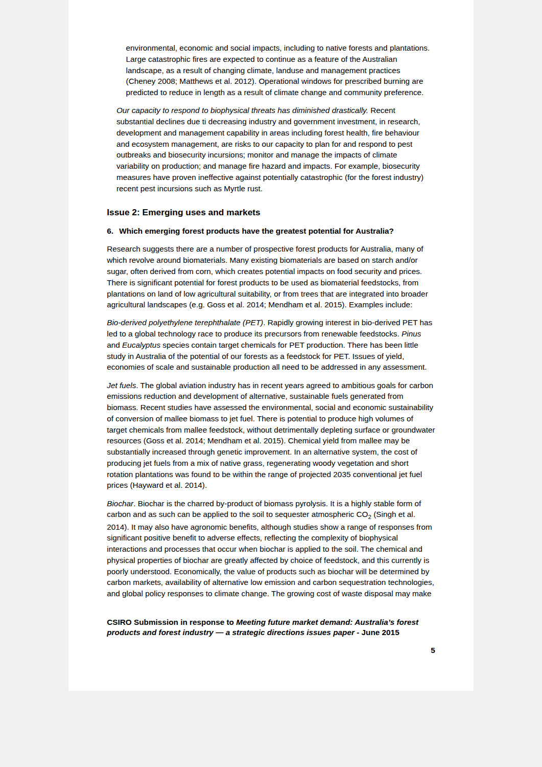environmental, economic and social impacts, including to native forests and plantations. Large catastrophic fires are expected to continue as a feature of the Australian landscape, as a result of changing climate, landuse and management practices (Cheney 2008; Matthews et al. 2012). Operational windows for prescribed burning are predicted to reduce in length as a result of climate change and community preference.
Our capacity to respond to biophysical threats has diminished drastically. Recent substantial declines due ti decreasing industry and government investment, in research, development and management capability in areas including forest health, fire behaviour and ecosystem management, are risks to our capacity to plan for and respond to pest outbreaks and biosecurity incursions; monitor and manage the impacts of climate variability on production; and manage fire hazard and impacts. For example, biosecurity measures have proven ineffective against potentially catastrophic (for the forest industry) recent pest incursions such as Myrtle rust.
Issue 2: Emerging uses and markets
6. Which emerging forest products have the greatest potential for Australia?
Research suggests there are a number of prospective forest products for Australia, many of which revolve around biomaterials. Many existing biomaterials are based on starch and/or sugar, often derived from corn, which creates potential impacts on food security and prices. There is significant potential for forest products to be used as biomaterial feedstocks, from plantations on land of low agricultural suitability, or from trees that are integrated into broader agricultural landscapes (e.g. Goss et al. 2014; Mendham et al. 2015). Examples include:
Bio-derived polyethylene terephthalate (PET). Rapidly growing interest in bio-derived PET has led to a global technology race to produce its precursors from renewable feedstocks. Pinus and Eucalyptus species contain target chemicals for PET production. There has been little study in Australia of the potential of our forests as a feedstock for PET. Issues of yield, economies of scale and sustainable production all need to be addressed in any assessment.
Jet fuels. The global aviation industry has in recent years agreed to ambitious goals for carbon emissions reduction and development of alternative, sustainable fuels generated from biomass. Recent studies have assessed the environmental, social and economic sustainability of conversion of mallee biomass to jet fuel. There is potential to produce high volumes of target chemicals from mallee feedstock, without detrimentally depleting surface or groundwater resources (Goss et al. 2014; Mendham et al. 2015). Chemical yield from mallee may be substantially increased through genetic improvement. In an alternative system, the cost of producing jet fuels from a mix of native grass, regenerating woody vegetation and short rotation plantations was found to be within the range of projected 2035 conventional jet fuel prices (Hayward et al. 2014).
Biochar. Biochar is the charred by-product of biomass pyrolysis. It is a highly stable form of carbon and as such can be applied to the soil to sequester atmospheric CO2 (Singh et al. 2014). It may also have agronomic benefits, although studies show a range of responses from significant positive benefit to adverse effects, reflecting the complexity of biophysical interactions and processes that occur when biochar is applied to the soil. The chemical and physical properties of biochar are greatly affected by choice of feedstock, and this currently is poorly understood. Economically, the value of products such as biochar will be determined by carbon markets, availability of alternative low emission and carbon sequestration technologies, and global policy responses to climate change. The growing cost of waste disposal may make
CSIRO Submission in response to Meeting future market demand: Australia’s forest products and forest industry — a strategic directions issues paper - June 2015
5